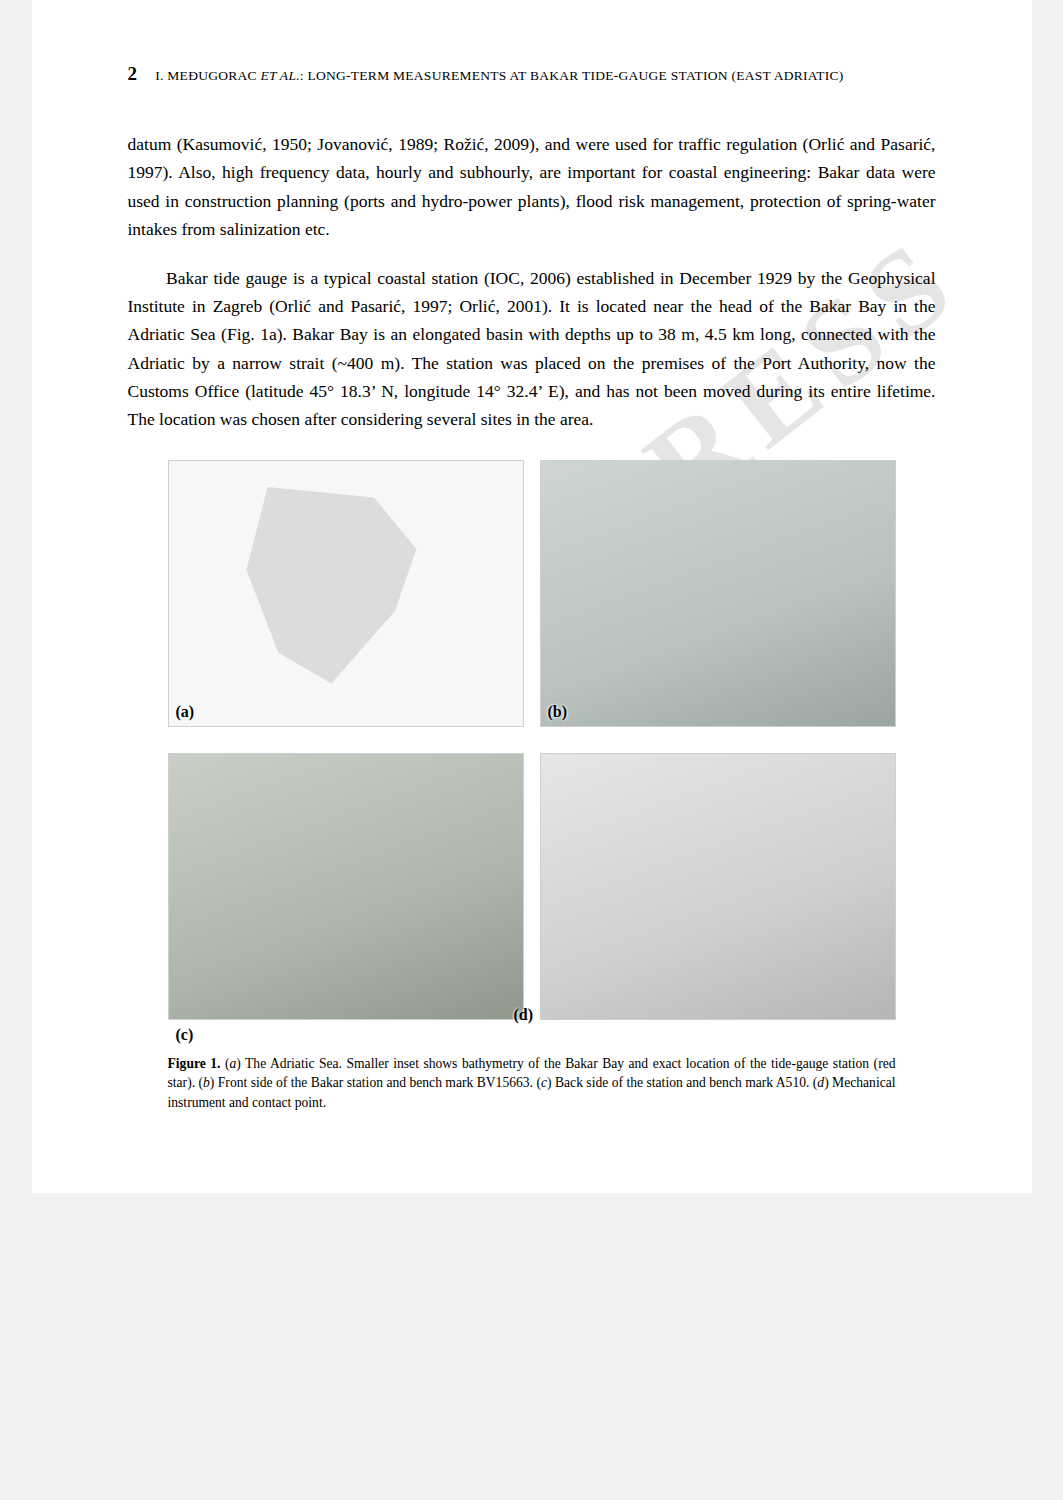2 I. MeĐugorac et al.: Long-term measurements at Bakar tide-gauge station (East Adriatic)
PRESS
datum (Kasumović, 1950; Jovanović, 1989; Rožić, 2009), and were used for traffic regulation (Orlić and Pasarić, 1997). Also, high frequency data, hourly and subhourly, are important for coastal engineering: Bakar data were used in construction planning (ports and hydro-power plants), flood risk management, protection of spring-water intakes from salinization etc.
Bakar tide gauge is a typical coastal station (IOC, 2006) established in December 1929 by the Geophysical Institute in Zagreb (Orlić and Pasarić, 1997; Orlić, 2001). It is located near the head of the Bakar Bay in the Adriatic Sea (Fig. 1a). Bakar Bay is an elongated basin with depths up to 38 m, 4.5 km long, connected with the Adriatic by a narrow strait (~400 m). The station was placed on the premises of the Port Authority, now the Customs Office (latitude 45° 18.3’ N, longitude 14° 32.4’ E), and has not been moved during its entire lifetime. The location was chosen after considering several sites in the area.
(a)
(b)
(c)
(d)
Figure 1. (a) The Adriatic Sea. Smaller inset shows bathymetry of the Bakar Bay and exact location of the tide-gauge station (red star). (b) Front side of the Bakar station and bench mark BV15663. (c) Back side of the station and bench mark A510. (d) Mechanical instrument and contact point.